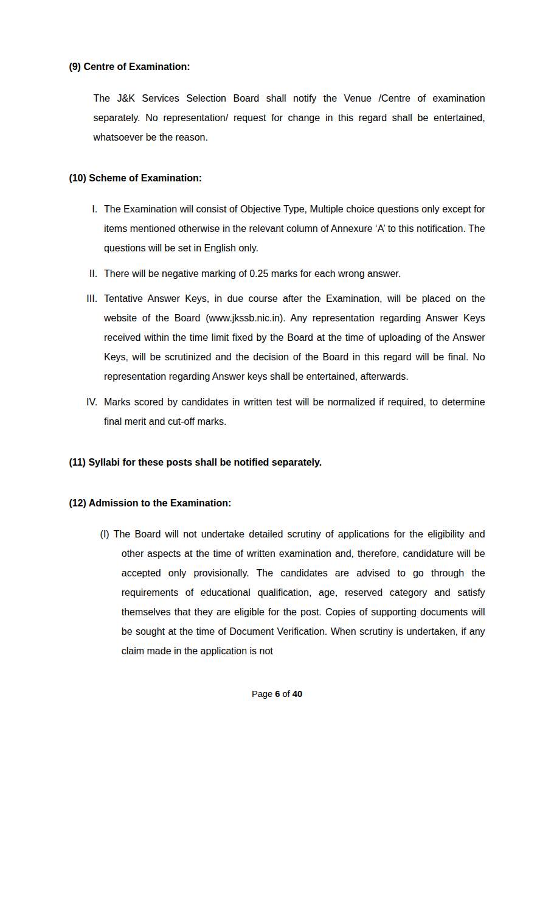(9) Centre of Examination:
The J&K Services Selection Board shall notify the Venue /Centre of examination separately. No representation/ request for change in this regard shall be entertained, whatsoever be the reason.
(10) Scheme of Examination:
The Examination will consist of Objective Type, Multiple choice questions only except for items mentioned otherwise in the relevant column of Annexure ‘A’ to this notification. The questions will be set in English only.
There will be negative marking of 0.25 marks for each wrong answer.
Tentative Answer Keys, in due course after the Examination, will be placed on the website of the Board (www.jkssb.nic.in). Any representation regarding Answer Keys received within the time limit fixed by the Board at the time of uploading of the Answer Keys, will be scrutinized and the decision of the Board in this regard will be final. No representation regarding Answer keys shall be entertained, afterwards.
Marks scored by candidates in written test will be normalized if required, to determine final merit and cut-off marks.
(11) Syllabi for these posts shall be notified separately.
(12) Admission to the Examination:
(I) The Board will not undertake detailed scrutiny of applications for the eligibility and other aspects at the time of written examination and, therefore, candidature will be accepted only provisionally. The candidates are advised to go through the requirements of educational qualification, age, reserved category and satisfy themselves that they are eligible for the post. Copies of supporting documents will be sought at the time of Document Verification. When scrutiny is undertaken, if any claim made in the application is not
Page 6 of 40